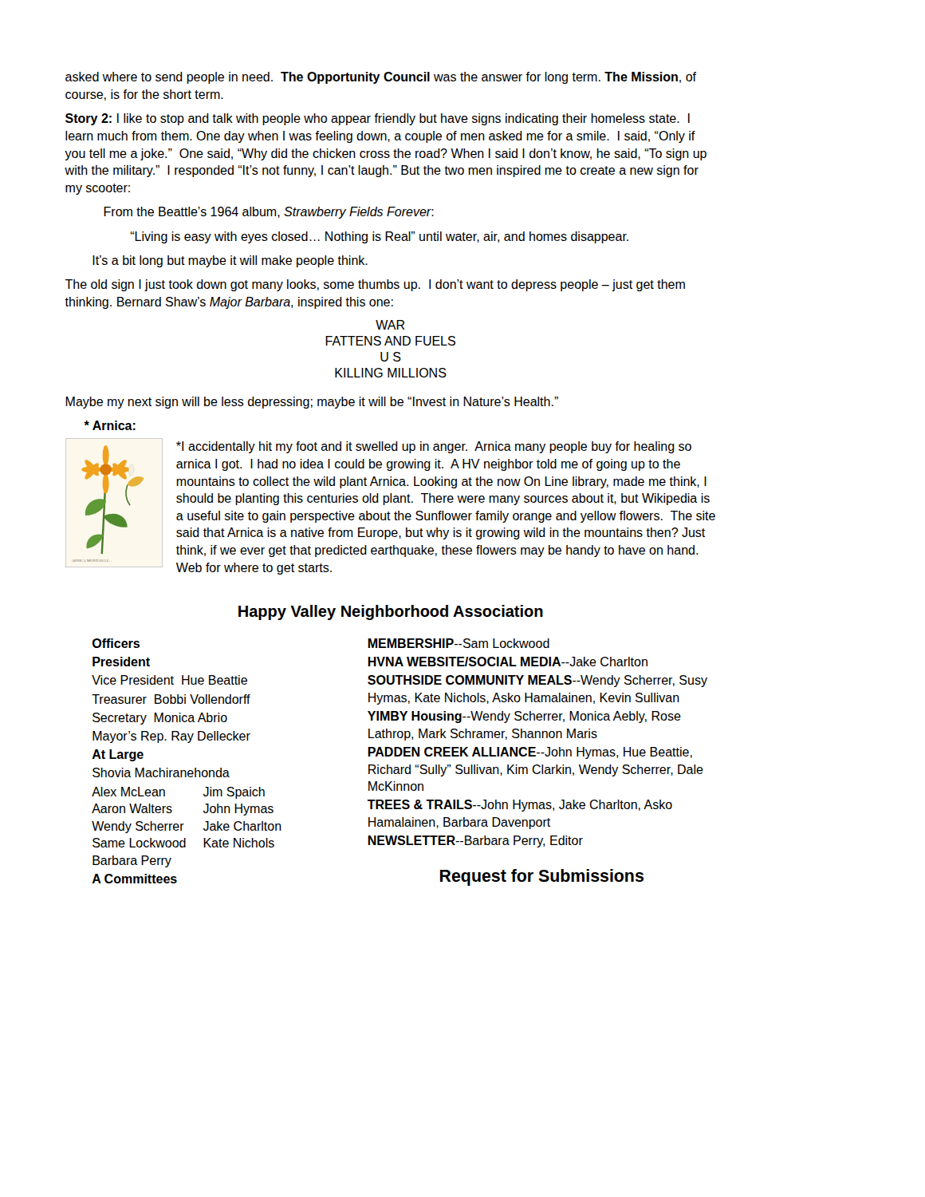asked where to send people in need. The Opportunity Council was the answer for long term. The Mission, of course, is for the short term.
Story 2: I like to stop and talk with people who appear friendly but have signs indicating their homeless state. I learn much from them. One day when I was feeling down, a couple of men asked me for a smile. I said, “Only if you tell me a joke.” One said, “Why did the chicken cross the road? When I said I don’t know, he said, “To sign up with the military.” I responded “It’s not funny, I can’t laugh.” But the two men inspired me to create a new sign for my scooter:
From the Beattle’s 1964 album, Strawberry Fields Forever:
“Living is easy with eyes closed… Nothing is Real” until water, air, and homes disappear.
It’s a bit long but maybe it will make people think.
The old sign I just took down got many looks, some thumbs up. I don’t want to depress people – just get them thinking. Bernard Shaw’s Major Barbara, inspired this one:
WAR
FATTENS AND FUELS
U S
KILLING MILLIONS
Maybe my next sign will be less depressing; maybe it will be “Invest in Nature’s Health.”
* Arnica:
ARNICA MONTANA L.
*I accidentally hit my foot and it swelled up in anger. Arnica many people buy for healing so arnica I got. I had no idea I could be growing it. A HV neighbor told me of going up to the mountains to collect the wild plant Arnica. Looking at the now On Line library, made me think, I should be planting this centuries old plant. There were many sources about it, but Wikipedia is a useful site to gain perspective about the Sunflower family orange and yellow flowers. The site said that Arnica is a native from Europe, but why is it growing wild in the mountains then? Just think, if we ever get that predicted earthquake, these flowers may be handy to have on hand. Web for where to get starts.
Happy Valley Neighborhood Association
Officers
President
Vice President Hue Beattie
Treasurer Bobbi Vollendorff
Secretary Monica Abrio
Mayor’s Rep. Ray Dellecker
At Large
Shovia Machiranehonda
Alex McLean Jim Spaich
Aaron Walters John Hymas
Wendy Scherrer Jake Charlton
Same Lockwood Kate Nichols
Barbara Perry
A Committees
MEMBERSHIP--Sam Lockwood
HVNA WEBSITE/SOCIAL MEDIA--Jake Charlton
SOUTHSIDE COMMUNITY MEALS--Wendy Scherrer, Susy Hymas, Kate Nichols, Asko Hamalainen, Kevin Sullivan
YIMBY Housing--Wendy Scherrer, Monica Aebly, Rose Lathrop, Mark Schramer, Shannon Maris
PADDEN CREEK ALLIANCE--John Hymas, Hue Beattie, Richard “Sully” Sullivan, Kim Clarkin, Wendy Scherrer, Dale McKinnon
TREES & TRAILS--John Hymas, Jake Charlton, Asko Hamalainen, Barbara Davenport
NEWSLETTER--Barbara Perry, Editor
Request for Submissions